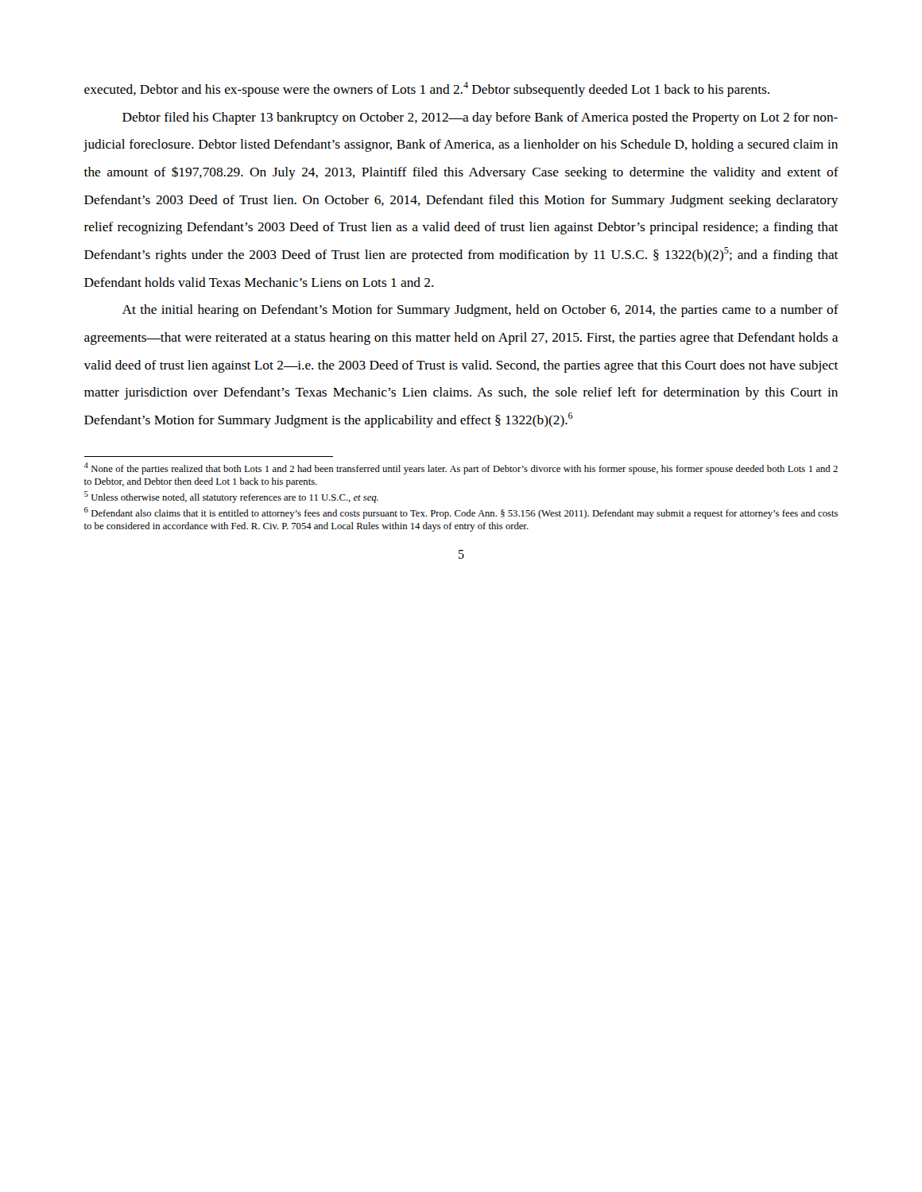executed, Debtor and his ex-spouse were the owners of Lots 1 and 2.4 Debtor subsequently deeded Lot 1 back to his parents.
Debtor filed his Chapter 13 bankruptcy on October 2, 2012—a day before Bank of America posted the Property on Lot 2 for non-judicial foreclosure. Debtor listed Defendant’s assignor, Bank of America, as a lienholder on his Schedule D, holding a secured claim in the amount of $197,708.29. On July 24, 2013, Plaintiff filed this Adversary Case seeking to determine the validity and extent of Defendant’s 2003 Deed of Trust lien. On October 6, 2014, Defendant filed this Motion for Summary Judgment seeking declaratory relief recognizing Defendant’s 2003 Deed of Trust lien as a valid deed of trust lien against Debtor’s principal residence; a finding that Defendant’s rights under the 2003 Deed of Trust lien are protected from modification by 11 U.S.C. § 1322(b)(2)5; and a finding that Defendant holds valid Texas Mechanic’s Liens on Lots 1 and 2.
At the initial hearing on Defendant’s Motion for Summary Judgment, held on October 6, 2014, the parties came to a number of agreements—that were reiterated at a status hearing on this matter held on April 27, 2015. First, the parties agree that Defendant holds a valid deed of trust lien against Lot 2—i.e. the 2003 Deed of Trust is valid. Second, the parties agree that this Court does not have subject matter jurisdiction over Defendant’s Texas Mechanic’s Lien claims. As such, the sole relief left for determination by this Court in Defendant’s Motion for Summary Judgment is the applicability and effect § 1322(b)(2).6
4 None of the parties realized that both Lots 1 and 2 had been transferred until years later. As part of Debtor’s divorce with his former spouse, his former spouse deeded both Lots 1 and 2 to Debtor, and Debtor then deed Lot 1 back to his parents.
5 Unless otherwise noted, all statutory references are to 11 U.S.C., et seq.
6 Defendant also claims that it is entitled to attorney’s fees and costs pursuant to Tex. Prop. Code Ann. § 53.156 (West 2011). Defendant may submit a request for attorney’s fees and costs to be considered in accordance with Fed. R. Civ. P. 7054 and Local Rules within 14 days of entry of this order.
5